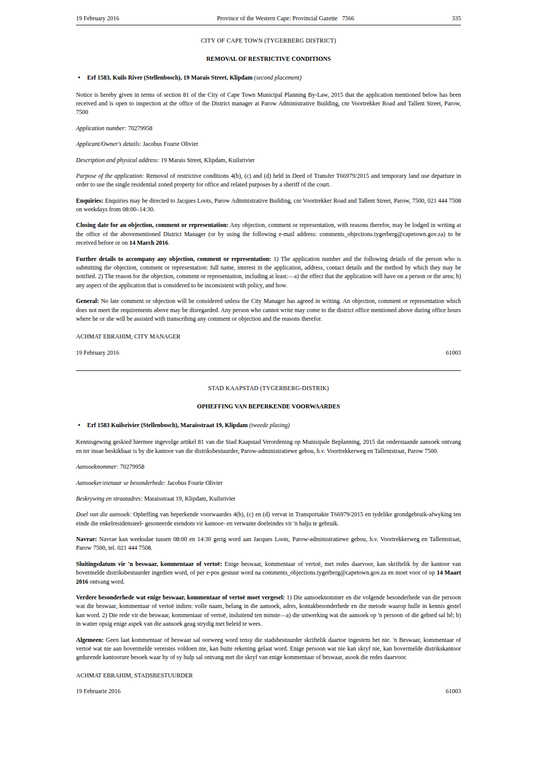19 February 2016
Province of the Western Cape: Provincial Gazette 7566
335
CITY OF CAPE TOWN (TYGERBERG DISTRICT)
REMOVAL OF RESTRICTIVE CONDITIONS
Erf 1583, Kuils River (Stellenbosch), 19 Marais Street, Klipdam (second placement)
Notice is hereby given in terms of section 81 of the City of Cape Town Municipal Planning By-Law, 2015 that the application mentioned below has been received and is open to inspection at the office of the District manager at Parow Administrative Building, cnr Voortrekker Road and Tallent Street, Parow, 7500
Application number: 70279958
Applicant/Owner's details: Jacobus Fourie Olivier
Description and physical address: 19 Marais Street, Klipdam, Kuilsrivier
Purpose of the application: Removal of restrictive conditions 4(b), (c) and (d) held in Deed of Transfer T66979/2015 and temporary land use departure in order to use the single residential zoned property for office and related purposes by a sheriff of the court.
Enquiries: Enquiries may be directed to Jacques Loots, Parow Administrative Building, cnr Voortrekker Road and Tallent Street, Parow, 7500, 021 444 7508 on weekdays from 08:00–14:30.
Closing date for an objection, comment or representation: Any objection, comment or representation, with reasons therefor, may be lodged in writing at the office of the abovementioned District Manager (or by using the following e-mail address: comments_objections.tygerberg@capetown.gov.za) to be received before or on 14 March 2016.
Further details to accompany any objection, comment or representation: 1) The application number and the following details of the person who is submitting the objection, comment or representation: full name, interest in the application, address, contact details and the method by which they may be notified. 2) The reason for the objection, comment or representation, including at least:—a) the effect that the application will have on a person or the area; b) any aspect of the application that is considered to be inconsistent with policy, and how.
General: No late comment or objection will be considered unless the City Manager has agreed in writing. An objection, comment or representation which does not meet the requirements above may be disregarded. Any person who cannot write may come to the district office mentioned above during office hours where he or she will be assisted with transcribing any comment or objection and the reasons therefor.
ACHMAT EBRAHIM, CITY MANAGER
19 February 2016 61003
STAD KAAPSTAD (TYGERBERG-DISTRIK)
OPHEFFING VAN BEPERKENDE VOORWAARDES
Erf 1583 Kuilsrivier (Stellenbosch), Maraisstraat 19, Klipdam (tweede plasing)
Kennisgewing geskied hiermee ingevolge artikel 81 van die Stad Kaapstad Verordening op Munisipale Beplanning, 2015 dat onderstaande aansoek ontvang en ter insae beskikbaar is by die kantoor van die distriksbestuurder, Parow-administratiewe gebou, h.v. Voortrekkerweg en Tallentstraat, Parow 7500.
Aansoeknommer: 70279958
Aansoeker/eienaar se besonderhede: Jacobus Fourie Olivier
Beskrywing en straatadres: Maraisstraat 19, Klipdam, Kuilsrivier
Doel van die aansoek: Opheffing van beperkende voorwaardes 4(b), (c) en (d) vervat in Transportakte T66979/2015 en tydelike grondgebruik-afwyking ten einde die enkelresidensieel- gesoneerde eiendom vir kantoor- en verwante doeleindes vir 'n balju te gebruik.
Navrae: Navrae kan weeksdae tussen 08:00 en 14:30 gerig word aan Jacques Loots, Parow-administratiewe gebou, h.v. Voortrekkerweg en Tallentstraat, Parow 7500, tel. 021 444 7508.
Sluitingsdatum vir 'n beswaar, kommentaar of vertoë: Enige beswaar, kommentaar of vertoë, met redes daarvoor, kan skriftelik by die kantoor van bovermelde distriksbestuurder ingedien word, of per e-pos gestuur word na comments_objections.tygerberg@capetown.gov.za en moet voor of op 14 Maart 2016 ontvang word.
Verdere besonderhede wat enige beswaar, kommentaar of vertoë moet vergesel: 1) Die aansoeknommer en die volgende besonderhede van die persoon wat die beswaar, kommentaar of vertoë indien: volle naam, belang in die aansoek, adres, kontakbesonderhede en die metode waarop hulle in kennis gestel kan word. 2) Die rede vir die beswaar, kommentaar of vertoë, insluitend ten minste—a) die uitwerking wat die aansoek op 'n persoon of die gebied sal hê; b) in watter opsig enige aspek van die aansoek geag strydig met beleid te wees.
Algemeen: Geen laat kommentaar of beswaar sal oorweeg word tensy die stadsbestuurder skriftelik daartoe ingestem het nie. 'n Beswaar, kommentaar of vertoë wat nie aan bovermelde vereistes voldoen nie, kan buite rekening gelaat word. Enige persoon wat nie kan skryf nie, kan bovermelde distrikskantoor gedurende kantoorure besoek waar hy of sy hulp sal ontvang met die skryf van enige kommentaar of beswaar, asook die redes daarvoor.
ACHMAT EBRAHIM, STADSBESTUURDER
19 Februarie 2016 61003